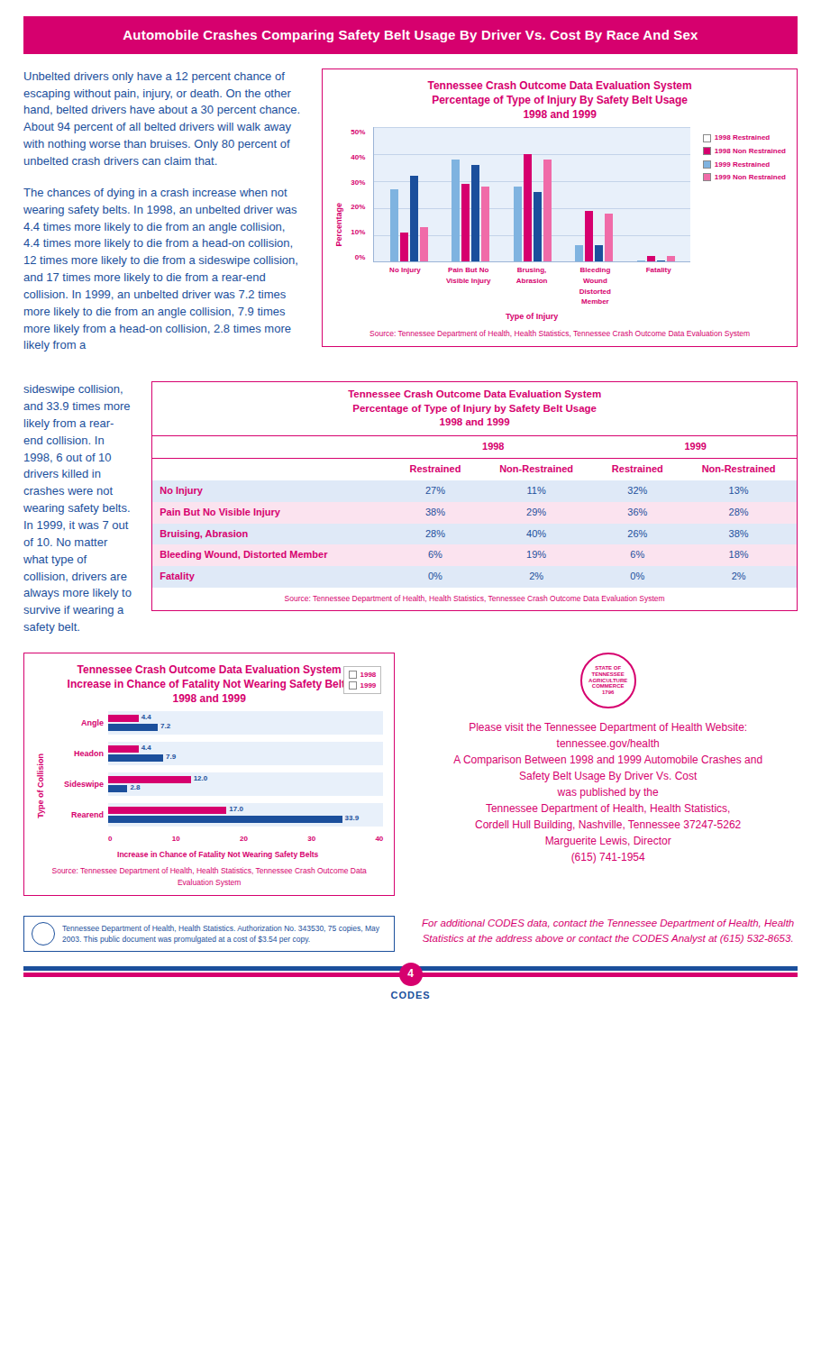Automobile Crashes Comparing Safety Belt Usage By Driver Vs. Cost By Race And Sex
Unbelted drivers only have a 12 percent chance of escaping without pain, injury, or death. On the other hand, belted drivers have about a 30 percent chance. About 94 percent of all belted drivers will walk away with nothing worse than bruises. Only 80 percent of unbelted crash drivers can claim that.
The chances of dying in a crash increase when not wearing safety belts. In 1998, an unbelted driver was 4.4 times more likely to die from an angle collision, 4.4 times more likely to die from a head-on collision, 12 times more likely to die from a sideswipe collision, and 17 times more likely to die from a rear-end collision. In 1999, an unbelted driver was 7.2 times more likely to die from an angle collision, 7.9 times more likely from a head-on collision, 2.8 times more likely from a
Tennessee Crash Outcome Data Evaluation System
Percentage of Type of Injury By Safety Belt Usage
1998 and 1999
Percentage
50% 40% 30% 20% 10% 0%
No Injury Pain But No
Visible Injury Brusing,
Abrasion Bleeding
Wound
Distorted
Member Fatality
Type of Injury
1998 Restrained
1998 Non Restrained
1999 Restrained
1999 Non Restrained
Source: Tennessee Department of Health, Health Statistics, Tennessee Crash Outcome Data Evaluation System
sideswipe collision, and 33.9 times more likely from a rear-end collision. In 1998, 6 out of 10 drivers killed in crashes were not wearing safety belts. In 1999, it was 7 out of 10. No matter what type of collision, drivers are always more likely to survive if wearing a safety belt.
Tennessee Crash Outcome Data Evaluation System Percentage of Type of Injury by Safety Belt Usage 1998 and 1999
| | 1998 | 1999 |
| --- | --- | --- |
| | Restrained | Non-Restrained | Restrained | Non-Restrained |
| No Injury | 27% | 11% | 32% | 13% |
| Pain But No Visible Injury | 38% | 29% | 36% | 28% |
| Bruising, Abrasion | 28% | 40% | 26% | 38% |
| Bleeding Wound, Distorted Member | 6% | 19% | 6% | 18% |
| Fatality | 0% | 2% | 0% | 2% |
| Source: Tennessee Department of Health, Health Statistics, Tennessee Crash Outcome Data Evaluation System |
Tennessee Crash Outcome Data Evaluation System
Increase in Chance of Fatality Not Wearing Safety Belts
1998 and 1999
1998
1999
Type of Collision
Angle
4.4
7.2
Headon
4.4
7.9
Sideswipe
12.0
2.8
Rearend
17.0
33.9
010203040
Increase in Chance of Fatality Not Wearing Safety Belts
Source: Tennessee Department of Health, Health Statistics, Tennessee Crash Outcome Data Evaluation System
STATE OF TENNESSEE
AGRICULTURE
COMMERCE
1796
Please visit the Tennessee Department of Health Website:
tennessee.gov/health
A Comparison Between 1998 and 1999 Automobile Crashes and
Safety Belt Usage By Driver Vs. Cost
was published by the
Tennessee Department of Health, Health Statistics,
Cordell Hull Building, Nashville, Tennessee 37247-5262
Marguerite Lewis, Director
(615) 741-1954
Tennessee Department of Health, Health Statistics. Authorization No. 343530, 75 copies, May 2003. This public document was promulgated at a cost of $3.54 per copy.
For additional CODES data, contact the Tennessee Department of Health, Health Statistics at the address above or contact the CODES Analyst at (615) 532-8653.
4
CODES